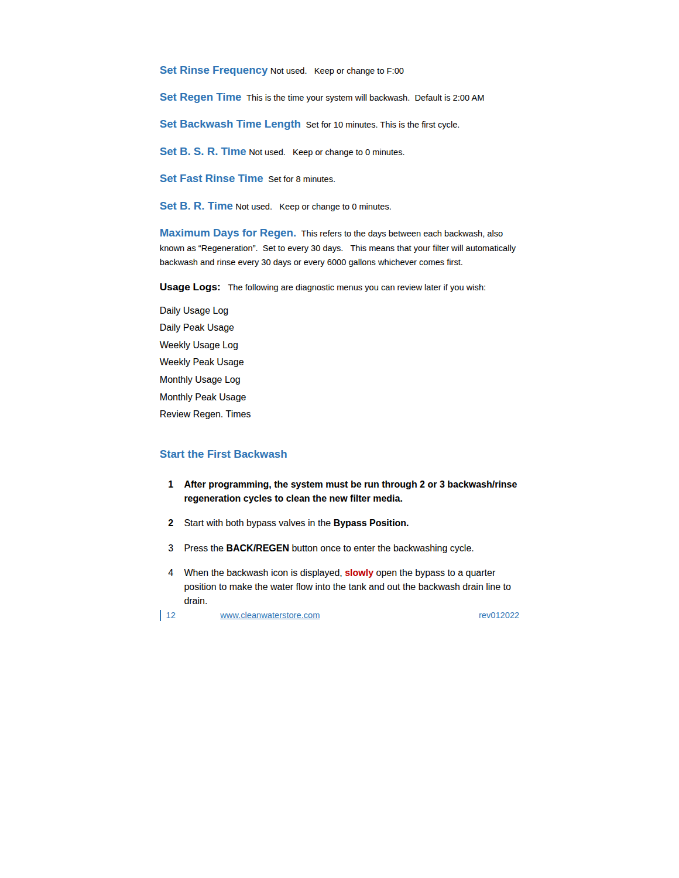Set Rinse Frequency Not used. Keep or change to F:00
Set Regen Time This is the time your system will backwash. Default is 2:00 AM
Set Backwash Time Length Set for 10 minutes. This is the first cycle.
Set B. S. R. Time Not used. Keep or change to 0 minutes.
Set Fast Rinse Time Set for 8 minutes.
Set B. R. Time Not used. Keep or change to 0 minutes.
Maximum Days for Regen. This refers to the days between each backwash, also known as “Regeneration”. Set to every 30 days. This means that your filter will automatically backwash and rinse every 30 days or every 6000 gallons whichever comes first.
Usage Logs: The following are diagnostic menus you can review later if you wish:
Daily Usage Log
Daily Peak Usage
Weekly Usage Log
Weekly Peak Usage
Monthly Usage Log
Monthly Peak Usage
Review Regen. Times
Start the First Backwash
After programming, the system must be run through 2 or 3 backwash/rinse regeneration cycles to clean the new filter media.
Start with both bypass valves in the Bypass Position.
Press the BACK/REGEN button once to enter the backwashing cycle.
When the backwash icon is displayed, slowly open the bypass to a quarter position to make the water flow into the tank and out the backwash drain line to drain.
12 www.cleanwaterstore.com rev012022